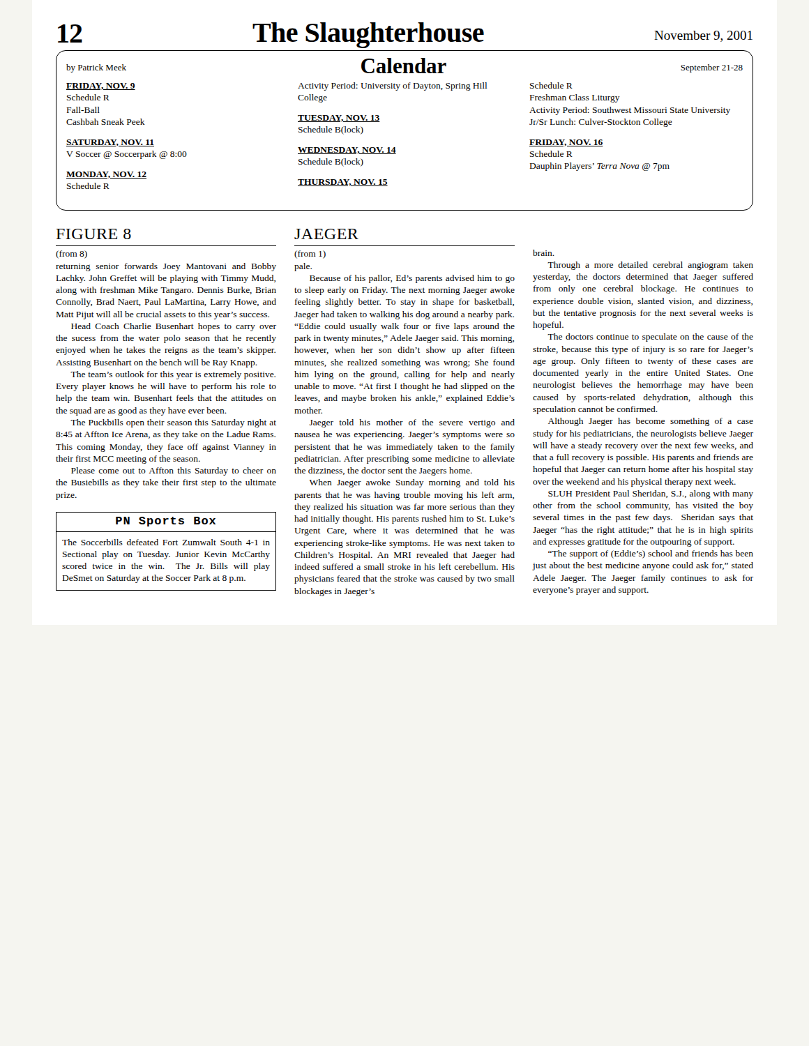12
The Slaughterhouse
November 9, 2001
by Patrick Meek
Calendar
September 21-28
FRIDAY, NOV. 9
Schedule R Fall-Ball Cashbah Sneak Peek
SATURDAY, NOV. 11
V Soccer @ Soccerpark @ 8:00
MONDAY, NOV. 12
Schedule R
Activity Period: University of Dayton, Spring Hill College
TUESDAY, NOV. 13
Schedule B(lock)
WEDNESDAY, NOV. 14
Schedule B(lock)
THURSDAY, NOV. 15
Schedule R Freshman Class Liturgy Activity Period: Southwest Missouri State University Jr/Sr Lunch: Culver-Stockton College
FRIDAY, NOV. 16
Schedule R Dauphin Players’ Terra Nova @ 7pm
FIGURE 8
(from 8)
returning senior forwards Joey Mantovani and Bobby Lachky. John Greffet will be playing with Timmy Mudd, along with freshman Mike Tangaro. Dennis Burke, Brian Connolly, Brad Naert, Paul LaMartina, Larry Howe, and Matt Pijut will all be crucial assets to this year’s success.
Head Coach Charlie Busenhart hopes to carry over the sucess from the water polo season that he recently enjoyed when he takes the reigns as the team’s skipper. Assisting Busenhart on the bench will be Ray Knapp.
The team’s outlook for this year is extremely positive. Every player knows he will have to perform his role to help the team win. Busenhart feels that the attitudes on the squad are as good as they have ever been.
The Puckbills open their season this Saturday night at 8:45 at Affton Ice Arena, as they take on the Ladue Rams. This coming Monday, they face off against Vianney in their first MCC meeting of the season.
Please come out to Affton this Saturday to cheer on the Busiebills as they take their first step to the ultimate prize.
PN Sports Box
The Soccerbills defeated Fort Zumwalt South 4-1 in Sectional play on Tuesday. Junior Kevin McCarthy scored twice in the win. The Jr. Bills will play DeSmet on Saturday at the Soccer Park at 8 p.m.
JAEGER
(from 1)
pale.
Because of his pallor, Ed’s parents advised him to go to sleep early on Friday. The next morning Jaeger awoke feeling slightly better. To stay in shape for basketball, Jaeger had taken to walking his dog around a nearby park. “Eddie could usually walk four or five laps around the park in twenty minutes,” Adele Jaeger said. This morning, however, when her son didn’t show up after fifteen minutes, she realized something was wrong; She found him lying on the ground, calling for help and nearly unable to move. “At first I thought he had slipped on the leaves, and maybe broken his ankle,” explained Eddie’s mother.
Jaeger told his mother of the severe vertigo and nausea he was experiencing. Jaeger’s symptoms were so persistent that he was immediately taken to the family pediatrician. After prescribing some medicine to alleviate the dizziness, the doctor sent the Jaegers home.
When Jaeger awoke Sunday morning and told his parents that he was having trouble moving his left arm, they realized his situation was far more serious than they had initially thought. His parents rushed him to St. Luke’s Urgent Care, where it was determined that he was experiencing stroke-like symptoms. He was next taken to Children’s Hospital. An MRI revealed that Jaeger had indeed suffered a small stroke in his left cerebellum. His physicians feared that the stroke was caused by two small blockages in Jaeger’s
brain.
Through a more detailed cerebral angiogram taken yesterday, the doctors determined that Jaeger suffered from only one cerebral blockage. He continues to experience double vision, slanted vision, and dizziness, but the tentative prognosis for the next several weeks is hopeful.
The doctors continue to speculate on the cause of the stroke, because this type of injury is so rare for Jaeger’s age group. Only fifteen to twenty of these cases are documented yearly in the entire United States. One neurologist believes the hemorrhage may have been caused by sports-related dehydration, although this speculation cannot be confirmed.
Although Jaeger has become something of a case study for his pediatricians, the neurologists believe Jaeger will have a steady recovery over the next few weeks, and that a full recovery is possible. His parents and friends are hopeful that Jaeger can return home after his hospital stay over the weekend and his physical therapy next week.
SLUH President Paul Sheridan, S.J., along with many other from the school community, has visited the boy several times in the past few days. Sheridan says that Jaeger “has the right attitude;” that he is in high spirits and expresses gratitude for the outpouring of support.
“The support of (Eddie’s) school and friends has been just about the best medicine anyone could ask for,” stated Adele Jaeger. The Jaeger family continues to ask for everyone’s prayer and support.